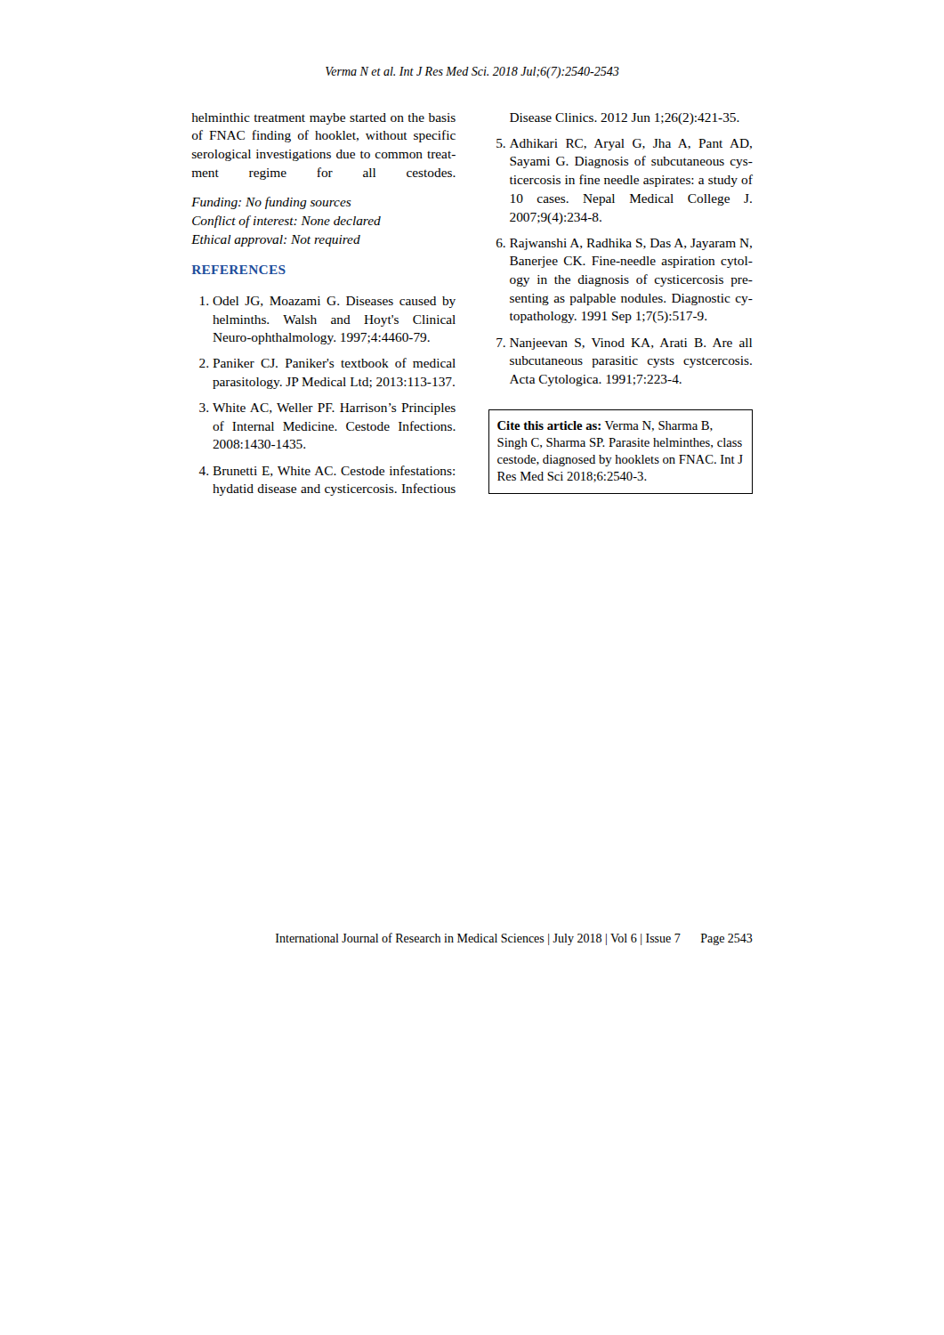Verma N et al. Int J Res Med Sci. 2018 Jul;6(7):2540-2543
helminthic treatment maybe started on the basis of FNAC finding of hooklet, without specific serological investigations due to common treatment regime for all cestodes.
Funding: No funding sources
Conflict of interest: None declared
Ethical approval: Not required
REFERENCES
Odel JG, Moazami G. Diseases caused by helminths. Walsh and Hoyt's Clinical Neuro-ophthalmology. 1997;4:4460-79.
Paniker CJ. Paniker's textbook of medical parasitology. JP Medical Ltd; 2013:113-137.
White AC, Weller PF. Harrison’s Principles of Internal Medicine. Cestode Infections. 2008:1430-1435.
Brunetti E, White AC. Cestode infestations: hydatid disease and cysticercosis. Infectious Disease Clinics. 2012 Jun 1;26(2):421-35.
Adhikari RC, Aryal G, Jha A, Pant AD, Sayami G. Diagnosis of subcutaneous cysticercosis in fine needle aspirates: a study of 10 cases. Nepal Medical College J. 2007;9(4):234-8.
Rajwanshi A, Radhika S, Das A, Jayaram N, Banerjee CK. Fine‐needle aspiration cytology in the diagnosis of cysticercosis presenting as palpable nodules. Diagnostic cytopathology. 1991 Sep 1;7(5):517-9.
Nanjeevan S, Vinod KA, Arati B. Are all subcutaneous parasitic cysts cystcercosis. Acta Cytologica. 1991;7:223-4.
Cite this article as: Verma N, Sharma B, Singh C, Sharma SP. Parasite helminthes, class cestode, diagnosed by hooklets on FNAC. Int J Res Med Sci 2018;6:2540-3.
International Journal of Research in Medical Sciences | July 2018 | Vol 6 | Issue 7Page 2543